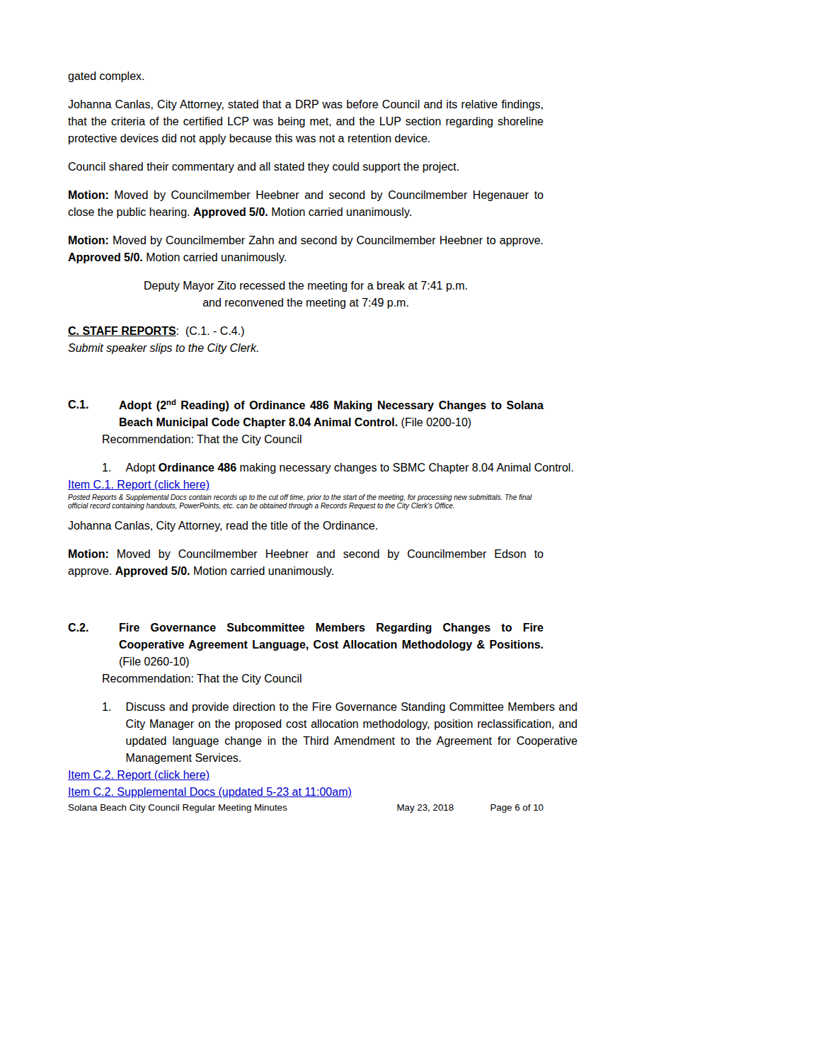gated complex.
Johanna Canlas, City Attorney, stated that a DRP was before Council and its relative findings, that the criteria of the certified LCP was being met, and the LUP section regarding shoreline protective devices did not apply because this was not a retention device.
Council shared their commentary and all stated they could support the project.
Motion: Moved by Councilmember Heebner and second by Councilmember Hegenauer to close the public hearing. Approved 5/0. Motion carried unanimously.
Motion: Moved by Councilmember Zahn and second by Councilmember Heebner to approve. Approved 5/0. Motion carried unanimously.
Deputy Mayor Zito recessed the meeting for a break at 7:41 p.m.
and reconvened the meeting at 7:49 p.m.
C. STAFF REPORTS: (C.1. - C.4.)
Submit speaker slips to the City Clerk.
| C.1. | Adopt (2 nd Reading) of Ordinance 486 Making Necessary Changes to Solana Beach Municipal Code Chapter 8.04 Animal Control. (File 0200-10) |
Recommendation: That the City Council
| 1. | Adopt Ordinance 486 making necessary changes to SBMC Chapter 8.04 Animal Control. |
Item C.1. Report (click here)
Posted Reports & Supplemental Docs contain records up to the cut off time, prior to the start of the meeting, for processing new submittals. The final official record containing handouts, PowerPoints, etc. can be obtained through a Records Request to the City Clerk's Office.
Johanna Canlas, City Attorney, read the title of the Ordinance.
Motion: Moved by Councilmember Heebner and second by Councilmember Edson to approve. Approved 5/0. Motion carried unanimously.
| C.2. | Fire Governance Subcommittee Members Regarding Changes to Fire Cooperative Agreement Language, Cost Allocation Methodology & Positions. (File 0260-10) |
Recommendation: That the City Council
| 1. | Discuss and provide direction to the Fire Governance Standing Committee Members and City Manager on the proposed cost allocation methodology, position reclassification, and updated language change in the Third Amendment to the Agreement for Cooperative Management Services. |
Item C.2. Report (click here)
Item C.2. Supplemental Docs (updated 5-23 at 11:00am)
| Solana Beach City Council Regular Meeting Minutes | May 23, 2018 | Page 6 of 10 |